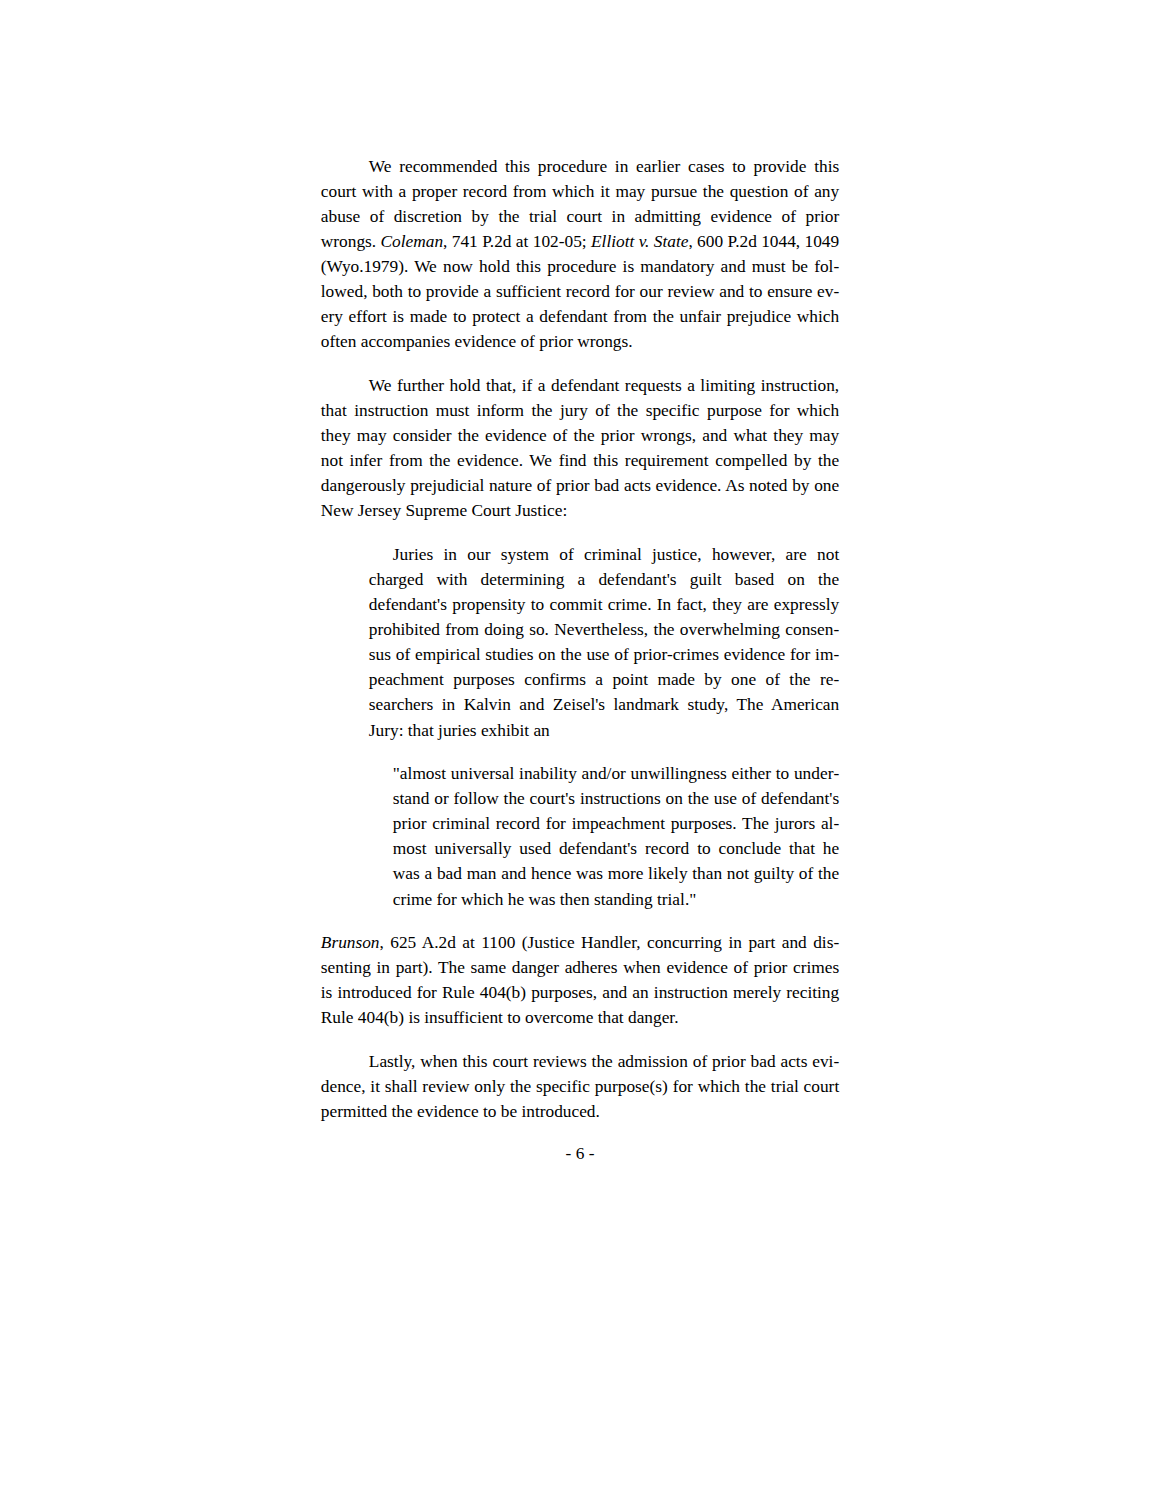We recommended this procedure in earlier cases to provide this court with a proper record from which it may pursue the question of any abuse of discretion by the trial court in admitting evidence of prior wrongs. Coleman, 741 P.2d at 102-05; Elliott v. State, 600 P.2d 1044, 1049 (Wyo.1979). We now hold this procedure is mandatory and must be followed, both to provide a sufficient record for our review and to ensure every effort is made to protect a defendant from the unfair prejudice which often accompanies evidence of prior wrongs.
We further hold that, if a defendant requests a limiting instruction, that instruction must inform the jury of the specific purpose for which they may consider the evidence of the prior wrongs, and what they may not infer from the evidence. We find this requirement compelled by the dangerously prejudicial nature of prior bad acts evidence. As noted by one New Jersey Supreme Court Justice:
Juries in our system of criminal justice, however, are not charged with determining a defendant's guilt based on the defendant's propensity to commit crime. In fact, they are expressly prohibited from doing so. Nevertheless, the overwhelming consensus of empirical studies on the use of prior-crimes evidence for impeachment purposes confirms a point made by one of the researchers in Kalvin and Zeisel's landmark study, The American Jury: that juries exhibit an
"almost universal inability and/or unwillingness either to understand or follow the court's instructions on the use of defendant's prior criminal record for impeachment purposes. The jurors almost universally used defendant's record to conclude that he was a bad man and hence was more likely than not guilty of the crime for which he was then standing trial."
Brunson, 625 A.2d at 1100 (Justice Handler, concurring in part and dissenting in part). The same danger adheres when evidence of prior crimes is introduced for Rule 404(b) purposes, and an instruction merely reciting Rule 404(b) is insufficient to overcome that danger.
Lastly, when this court reviews the admission of prior bad acts evidence, it shall review only the specific purpose(s) for which the trial court permitted the evidence to be introduced.
- 6 -